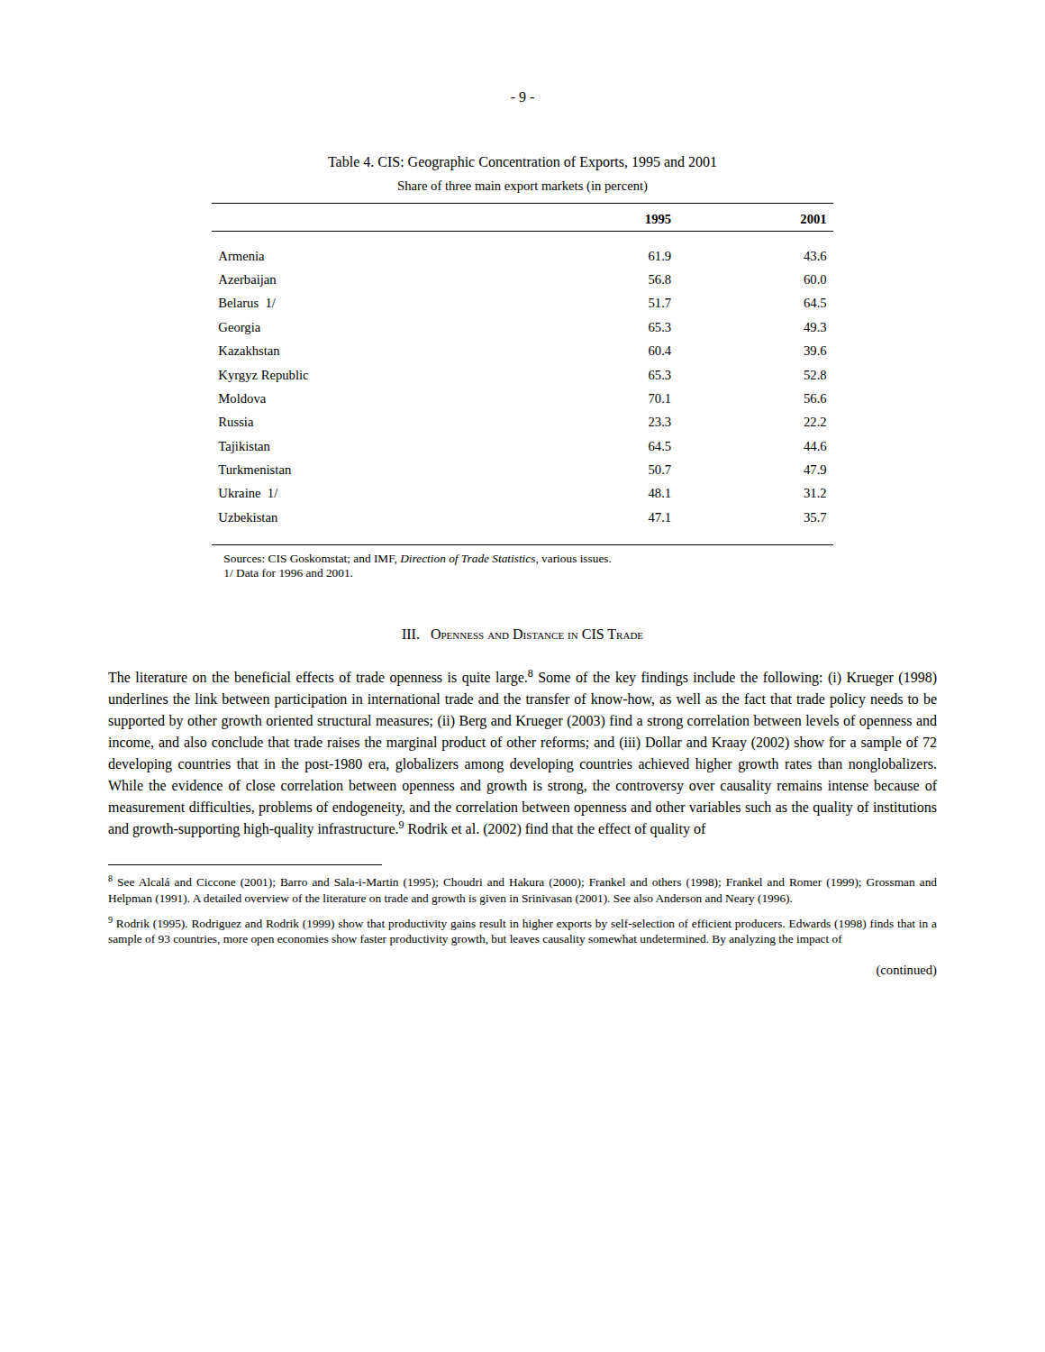- 9 -
Table 4. CIS: Geographic Concentration of Exports, 1995 and 2001
Share of three main export markets (in percent)
| | 1995 | 2001 |
| --- | --- | --- |
| Armenia | 61.9 | 43.6 |
| Azerbaijan | 56.8 | 60.0 |
| Belarus 1/ | 51.7 | 64.5 |
| Georgia | 65.3 | 49.3 |
| Kazakhstan | 60.4 | 39.6 |
| Kyrgyz Republic | 65.3 | 52.8 |
| Moldova | 70.1 | 56.6 |
| Russia | 23.3 | 22.2 |
| Tajikistan | 64.5 | 44.6 |
| Turkmenistan | 50.7 | 47.9 |
| Ukraine 1/ | 48.1 | 31.2 |
| Uzbekistan | 47.1 | 35.7 |
Sources: CIS Goskomstat; and IMF, Direction of Trade Statistics, various issues.
1/ Data for 1996 and 2001.
III. Openness and Distance in CIS Trade
The literature on the beneficial effects of trade openness is quite large.8 Some of the key findings include the following: (i) Krueger (1998) underlines the link between participation in international trade and the transfer of know-how, as well as the fact that trade policy needs to be supported by other growth oriented structural measures; (ii) Berg and Krueger (2003) find a strong correlation between levels of openness and income, and also conclude that trade raises the marginal product of other reforms; and (iii) Dollar and Kraay (2002) show for a sample of 72 developing countries that in the post-1980 era, globalizers among developing countries achieved higher growth rates than nonglobalizers. While the evidence of close correlation between openness and growth is strong, the controversy over causality remains intense because of measurement difficulties, problems of endogeneity, and the correlation between openness and other variables such as the quality of institutions and growth-supporting high-quality infrastructure.9 Rodrik et al. (2002) find that the effect of quality of
8 See Alcalá and Ciccone (2001); Barro and Sala-i-Martin (1995); Choudri and Hakura (2000); Frankel and others (1998); Frankel and Romer (1999); Grossman and Helpman (1991). A detailed overview of the literature on trade and growth is given in Srinivasan (2001). See also Anderson and Neary (1996).
9 Rodrik (1995). Rodriguez and Rodrik (1999) show that productivity gains result in higher exports by self-selection of efficient producers. Edwards (1998) finds that in a sample of 93 countries, more open economies show faster productivity growth, but leaves causality somewhat undetermined. By analyzing the impact of
(continued)